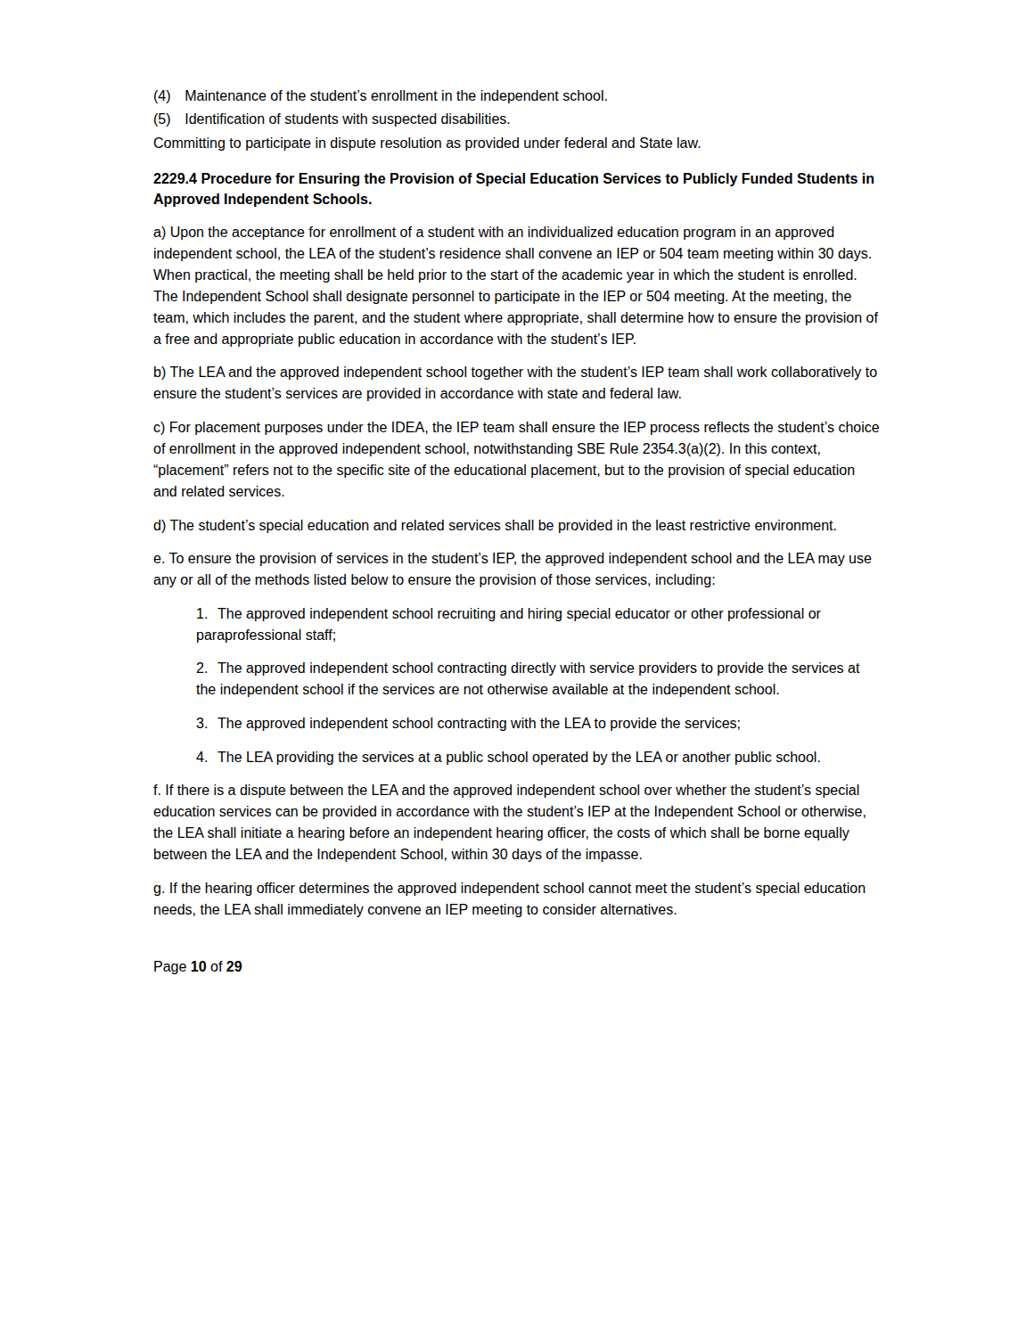(4) Maintenance of the student’s enrollment in the independent school.
(5) Identification of students with suspected disabilities.
Committing to participate in dispute resolution as provided under federal and State law.
2229.4 Procedure for Ensuring the Provision of Special Education Services to Publicly Funded Students in Approved Independent Schools.
a) Upon the acceptance for enrollment of a student with an individualized education program in an approved independent school, the LEA of the student’s residence shall convene an IEP or 504 team meeting within 30 days. When practical, the meeting shall be held prior to the start of the academic year in which the student is enrolled. The Independent School shall designate personnel to participate in the IEP or 504 meeting. At the meeting, the team, which includes the parent, and the student where appropriate, shall determine how to ensure the provision of a free and appropriate public education in accordance with the student’s IEP.
b) The LEA and the approved independent school together with the student’s IEP team shall work collaboratively to ensure the student’s services are provided in accordance with state and federal law.
c) For placement purposes under the IDEA, the IEP team shall ensure the IEP process reflects the student’s choice of enrollment in the approved independent school, notwithstanding SBE Rule 2354.3(a)(2). In this context, “placement” refers not to the specific site of the educational placement, but to the provision of special education and related services.
d) The student’s special education and related services shall be provided in the least restrictive environment.
e. To ensure the provision of services in the student’s IEP, the approved independent school and the LEA may use any or all of the methods listed below to ensure the provision of those services, including:
1. The approved independent school recruiting and hiring special educator or other professional or paraprofessional staff;
2. The approved independent school contracting directly with service providers to provide the services at the independent school if the services are not otherwise available at the independent school.
3. The approved independent school contracting with the LEA to provide the services;
4. The LEA providing the services at a public school operated by the LEA or another public school.
f. If there is a dispute between the LEA and the approved independent school over whether the student’s special education services can be provided in accordance with the student’s IEP at the Independent School or otherwise, the LEA shall initiate a hearing before an independent hearing officer, the costs of which shall be borne equally between the LEA and the Independent School, within 30 days of the impasse.
g. If the hearing officer determines the approved independent school cannot meet the student’s special education needs, the LEA shall immediately convene an IEP meeting to consider alternatives.
Page 10 of 29